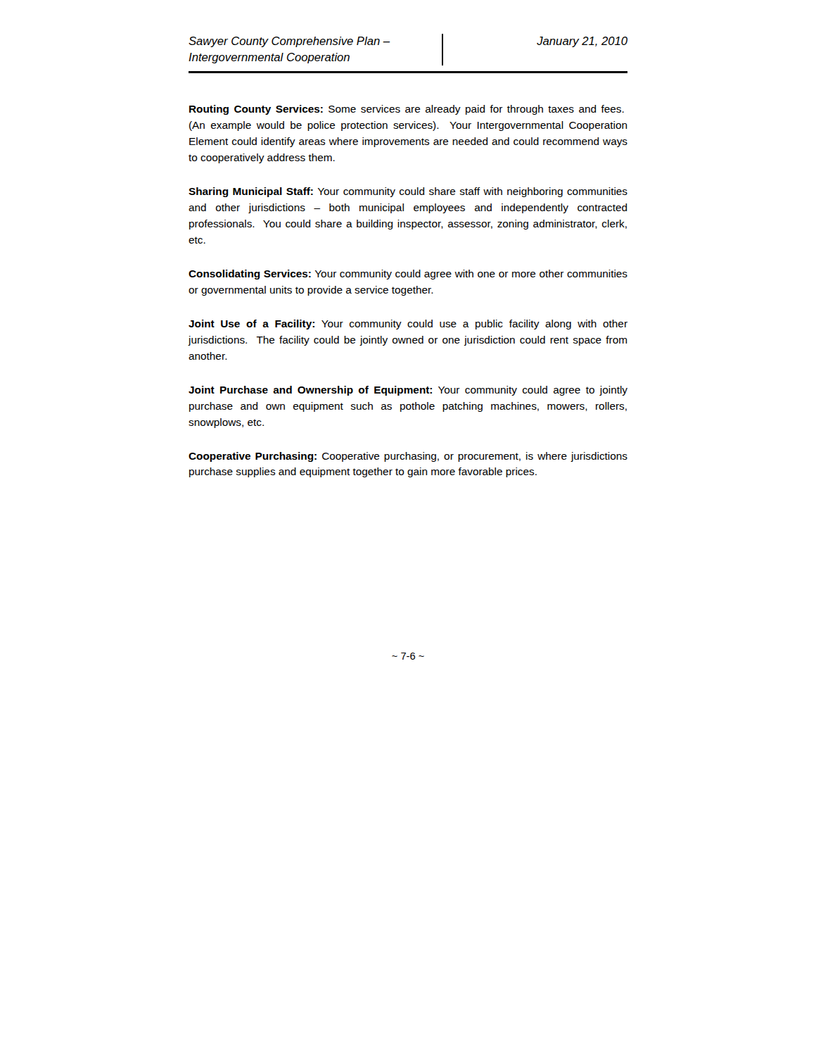Sawyer County Comprehensive Plan – Intergovernmental Cooperation
January 21, 2010
Routing County Services: Some services are already paid for through taxes and fees. (An example would be police protection services). Your Intergovernmental Cooperation Element could identify areas where improvements are needed and could recommend ways to cooperatively address them.
Sharing Municipal Staff: Your community could share staff with neighboring communities and other jurisdictions – both municipal employees and independently contracted professionals. You could share a building inspector, assessor, zoning administrator, clerk, etc.
Consolidating Services: Your community could agree with one or more other communities or governmental units to provide a service together.
Joint Use of a Facility: Your community could use a public facility along with other jurisdictions. The facility could be jointly owned or one jurisdiction could rent space from another.
Joint Purchase and Ownership of Equipment: Your community could agree to jointly purchase and own equipment such as pothole patching machines, mowers, rollers, snowplows, etc.
Cooperative Purchasing: Cooperative purchasing, or procurement, is where jurisdictions purchase supplies and equipment together to gain more favorable prices.
~ 7-6 ~